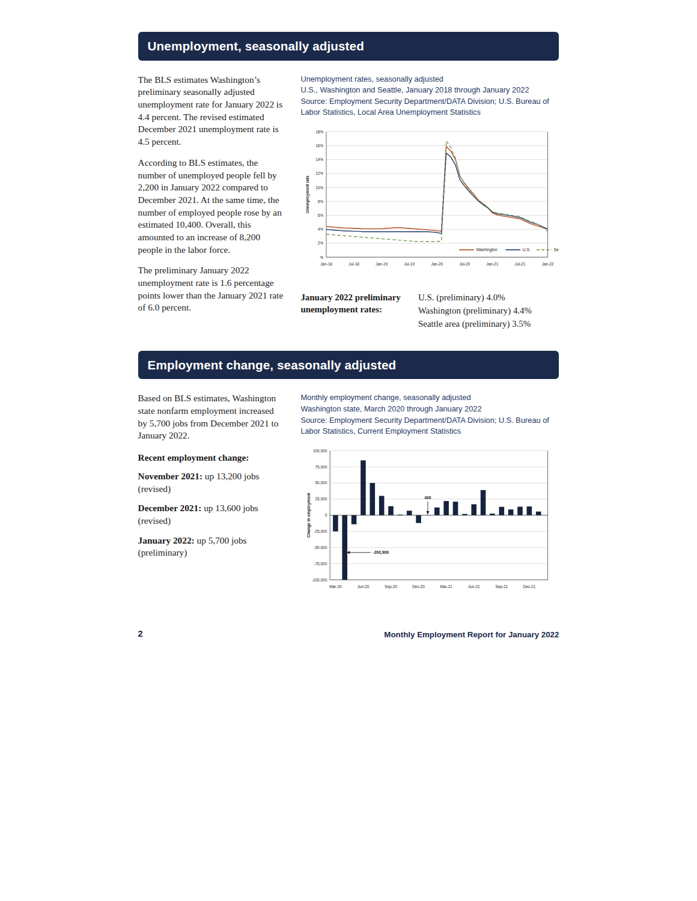Unemployment, seasonally adjusted
The BLS estimates Washington’s preliminary seasonally adjusted unemployment rate for January 2022 is 4.4 percent. The revised estimated December 2021 unemployment rate is 4.5 percent.
According to BLS estimates, the number of unemployed people fell by 2,200 in January 2022 compared to December 2021. At the same time, the number of employed people rose by an estimated 10,400. Overall, this amounted to an increase of 8,200 people in the labor force.
The preliminary January 2022 unemployment rate is 1.6 percentage points lower than the January 2021 rate of 6.0 percent.
Unemployment rates, seasonally adjusted
U.S., Washington and Seattle, January 2018 through January 2022
Source: Employment Security Department/DATA Division; U.S. Bureau of Labor Statistics, Local Area Unemployment Statistics
18% 16% 14% 12% 10% 8% 6% 4% 2% % Unemployment rate Jan-18 Jul-18 Jan-19 Jul-19 Jan-20 Jul-20 Jan-21 Jul-21 Jan-22 Washington U.S. Seattle
January 2022 preliminary unemployment rates:
U.S. (preliminary) 4.0%
Washington (preliminary) 4.4%
Seattle area (preliminary) 3.5%
Employment change, seasonally adjusted
Based on BLS estimates, Washington state nonfarm employment increased by 5,700 jobs from December 2021 to January 2022.
Recent employment change:
November 2021: up 13,200 jobs (revised)
December 2021: up 13,600 jobs (revised)
January 2022: up 5,700 jobs (preliminary)
Monthly employment change, seasonally adjusted
Washington state, March 2020 through January 2022
Source: Employment Security Department/DATA Division; U.S. Bureau of Labor Statistics, Current Employment Statistics
100,000 75,000 50,000 25,000 0 -25,000 -50,000 -75,000 -100,000 Change in employment 400 -393,900 Mar-20 Jun-20 Sep-20 Dec-20 Mar-21 Jun-21 Sep-21 Dec-21
2
Monthly Employment Report for January 2022